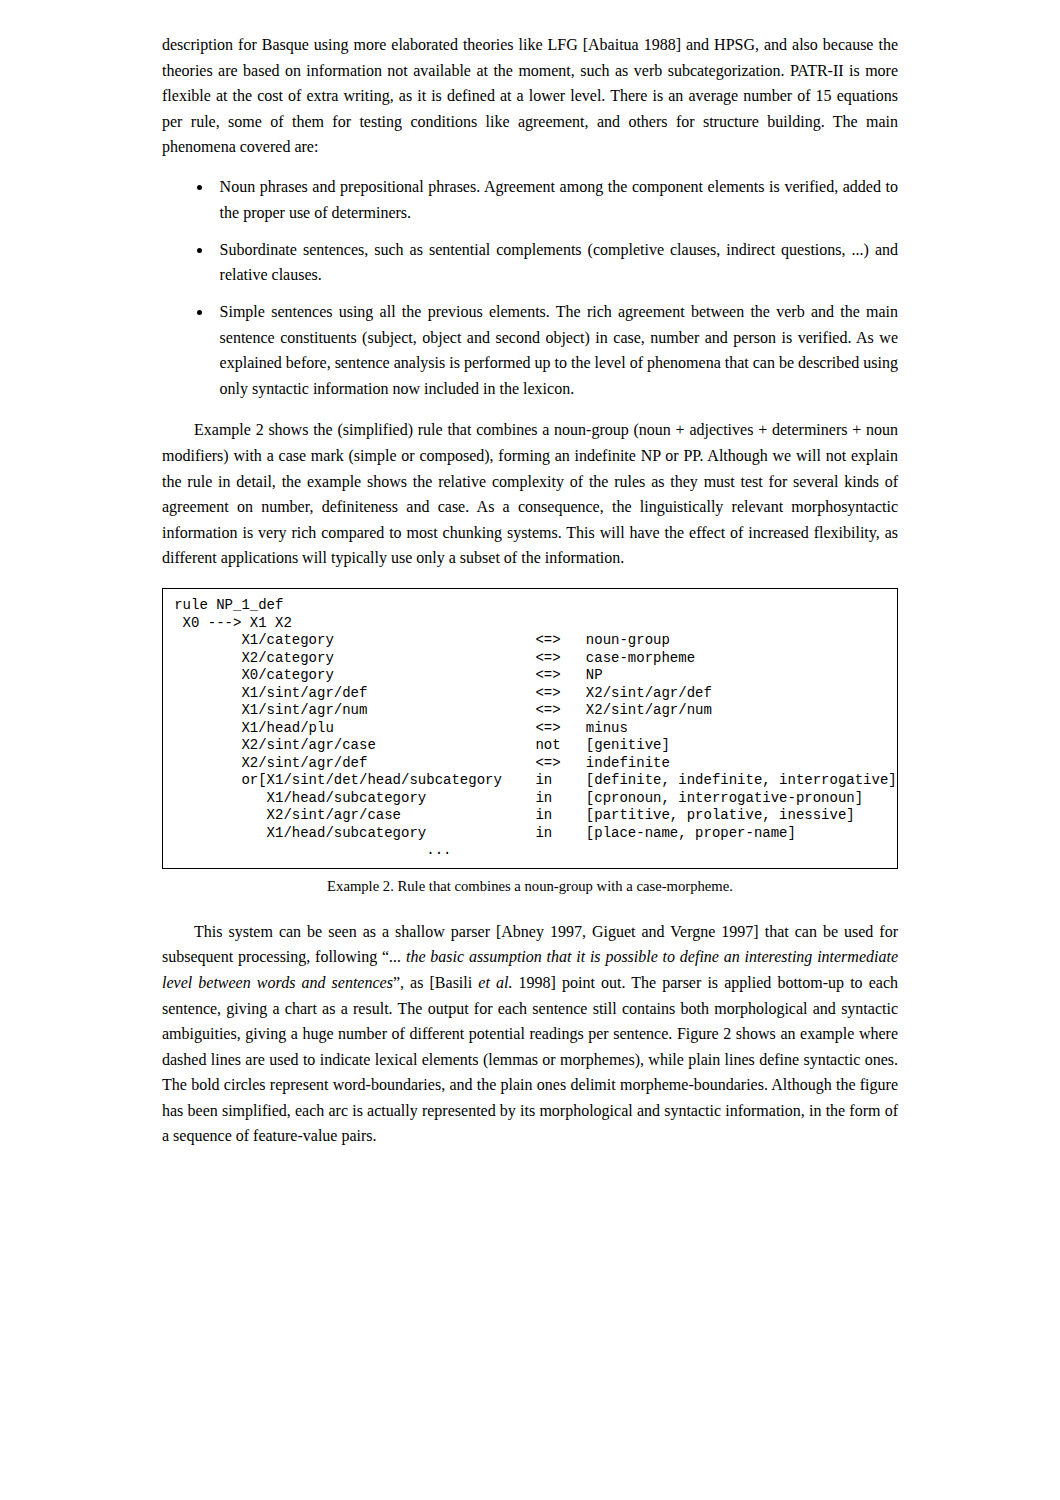description for Basque using more elaborated theories like LFG [Abaitua 1988] and HPSG, and also because the theories are based on information not available at the moment, such as verb subcategorization. PATR-II is more flexible at the cost of extra writing, as it is defined at a lower level. There is an average number of 15 equations per rule, some of them for testing conditions like agreement, and others for structure building. The main phenomena covered are:
Noun phrases and prepositional phrases. Agreement among the component elements is verified, added to the proper use of determiners.
Subordinate sentences, such as sentential complements (completive clauses, indirect questions, ...) and relative clauses.
Simple sentences using all the previous elements. The rich agreement between the verb and the main sentence constituents (subject, object and second object) in case, number and person is verified. As we explained before, sentence analysis is performed up to the level of phenomena that can be described using only syntactic information now included in the lexicon.
Example 2 shows the (simplified) rule that combines a noun-group (noun + adjectives + determiners + noun modifiers) with a case mark (simple or composed), forming an indefinite NP or PP. Although we will not explain the rule in detail, the example shows the relative complexity of the rules as they must test for several kinds of agreement on number, definiteness and case. As a consequence, the linguistically relevant morphosyntactic information is very rich compared to most chunking systems. This will have the effect of increased flexibility, as different applications will typically use only a subset of the information.
rule NP_1_def X0 ---> X1 X2 X1/category <=> noun-group X2/category <=> case-morpheme X0/category <=> NP X1/sint/agr/def <=> X2/sint/agr/def X1/sint/agr/num <=> X2/sint/agr/num X1/head/plu <=> minus X2/sint/agr/case not [genitive] X2/sint/agr/def <=> indefinite or[X1/sint/det/head/subcategory in [definite, indefinite, interrogative] X1/head/subcategory in [cpronoun, interrogative-pronoun] X2/sint/agr/case in [partitive, prolative, inessive] X1/head/subcategory in [place-name, proper-name] ...
Example 2. Rule that combines a noun-group with a case-morpheme.
This system can be seen as a shallow parser [Abney 1997, Giguet and Vergne 1997] that can be used for subsequent processing, following “... the basic assumption that it is possible to define an interesting intermediate level between words and sentences”, as [Basili et al. 1998] point out. The parser is applied bottom-up to each sentence, giving a chart as a result. The output for each sentence still contains both morphological and syntactic ambiguities, giving a huge number of different potential readings per sentence. Figure 2 shows an example where dashed lines are used to indicate lexical elements (lemmas or morphemes), while plain lines define syntactic ones. The bold circles represent word-boundaries, and the plain ones delimit morpheme-boundaries. Although the figure has been simplified, each arc is actually represented by its morphological and syntactic information, in the form of a sequence of feature-value pairs.